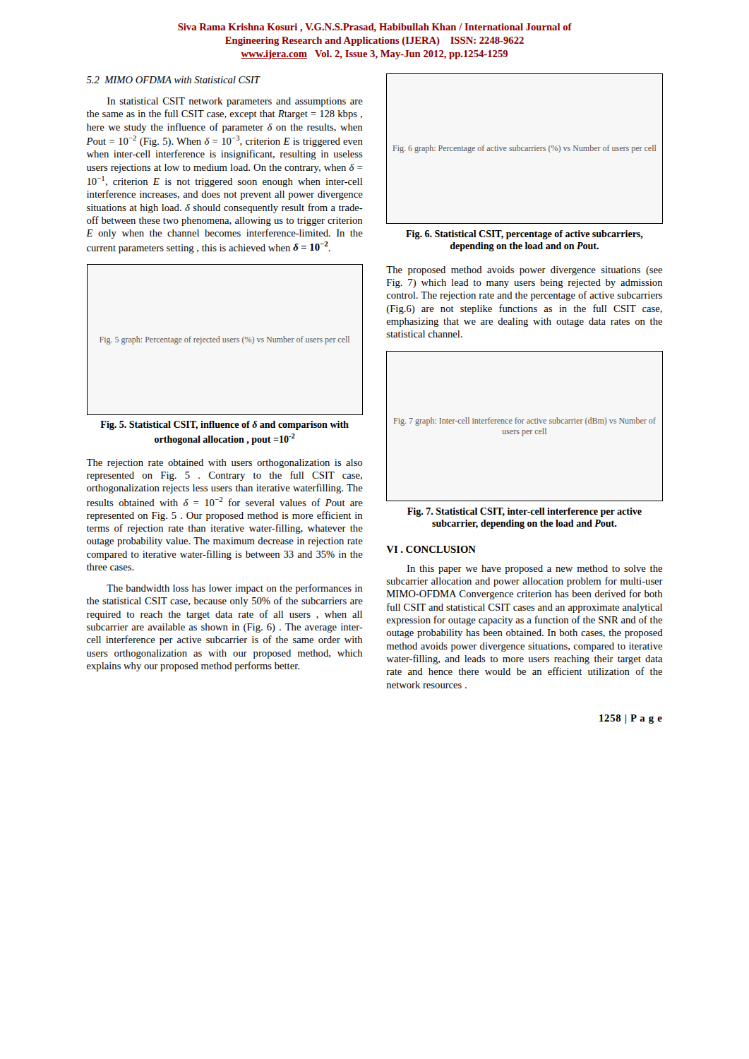Siva Rama Krishna Kosuri , V.G.N.S.Prasad, Habibullah Khan / International Journal of
Engineering Research and Applications (IJERA) ISSN: 2248-9622
www.ijera.com Vol. 2, Issue 3, May-Jun 2012, pp.1254-1259
5.2 MIMO OFDMA with Statistical CSIT
In statistical CSIT network parameters and assumptions are the same as in the full CSIT case, except that Rtarget = 128 kbps , here we study the influence of parameter δ on the results, when Pout = 10−2 (Fig. 5). When δ = 10−3, criterion E is triggered even when inter-cell interference is insignificant, resulting in useless users rejections at low to medium load. On the contrary, when δ = 10−1, criterion E is not triggered soon enough when inter-cell interference increases, and does not prevent all power divergence situations at high load. δ should consequently result from a trade-off between these two phenomena, allowing us to trigger criterion E only when the channel becomes interference-limited. In the current parameters setting , this is achieved when δ = 10−2.
Fig. 5 graph: Percentage of rejected users (%) vs Number of users per cell
Fig. 5. Statistical CSIT, influence of δ and comparison with orthogonal allocation , pout =10-2
The rejection rate obtained with users orthogonalization is also represented on Fig. 5 . Contrary to the full CSIT case, orthogonalization rejects less users than iterative waterfilling. The results obtained with δ = 10−2 for several values of Pout are represented on Fig. 5 . Our proposed method is more efficient in terms of rejection rate than iterative water-filling, whatever the outage probability value. The maximum decrease in rejection rate compared to iterative water-filling is between 33 and 35% in the three cases.
The bandwidth loss has lower impact on the performances in the statistical CSIT case, because only 50% of the subcarriers are required to reach the target data rate of all users , when all subcarrier are available as shown in (Fig. 6) . The average inter-cell interference per active subcarrier is of the same order with users orthogonalization as with our proposed method, which explains why our proposed method performs better.
Fig. 6 graph: Percentage of active subcarriers (%) vs Number of users per cell
Fig. 6. Statistical CSIT, percentage of active subcarriers, depending on the load and on Pout.
The proposed method avoids power divergence situations (see Fig. 7) which lead to many users being rejected by admission control. The rejection rate and the percentage of active subcarriers (Fig.6) are not steplike functions as in the full CSIT case, emphasizing that we are dealing with outage data rates on the statistical channel.
Fig. 7 graph: Inter-cell interference for active subcarrier (dBm) vs Number of users per cell
Fig. 7. Statistical CSIT, inter-cell interference per active subcarrier, depending on the load and Pout.
VI . CONCLUSION
In this paper we have proposed a new method to solve the subcarrier allocation and power allocation problem for multi-user MIMO-OFDMA Convergence criterion has been derived for both full CSIT and statistical CSIT cases and an approximate analytical expression for outage capacity as a function of the SNR and of the outage probability has been obtained. In both cases, the proposed method avoids power divergence situations, compared to iterative water-filling, and leads to more users reaching their target data rate and hence there would be an efficient utilization of the network resources .
1258 | P a g e